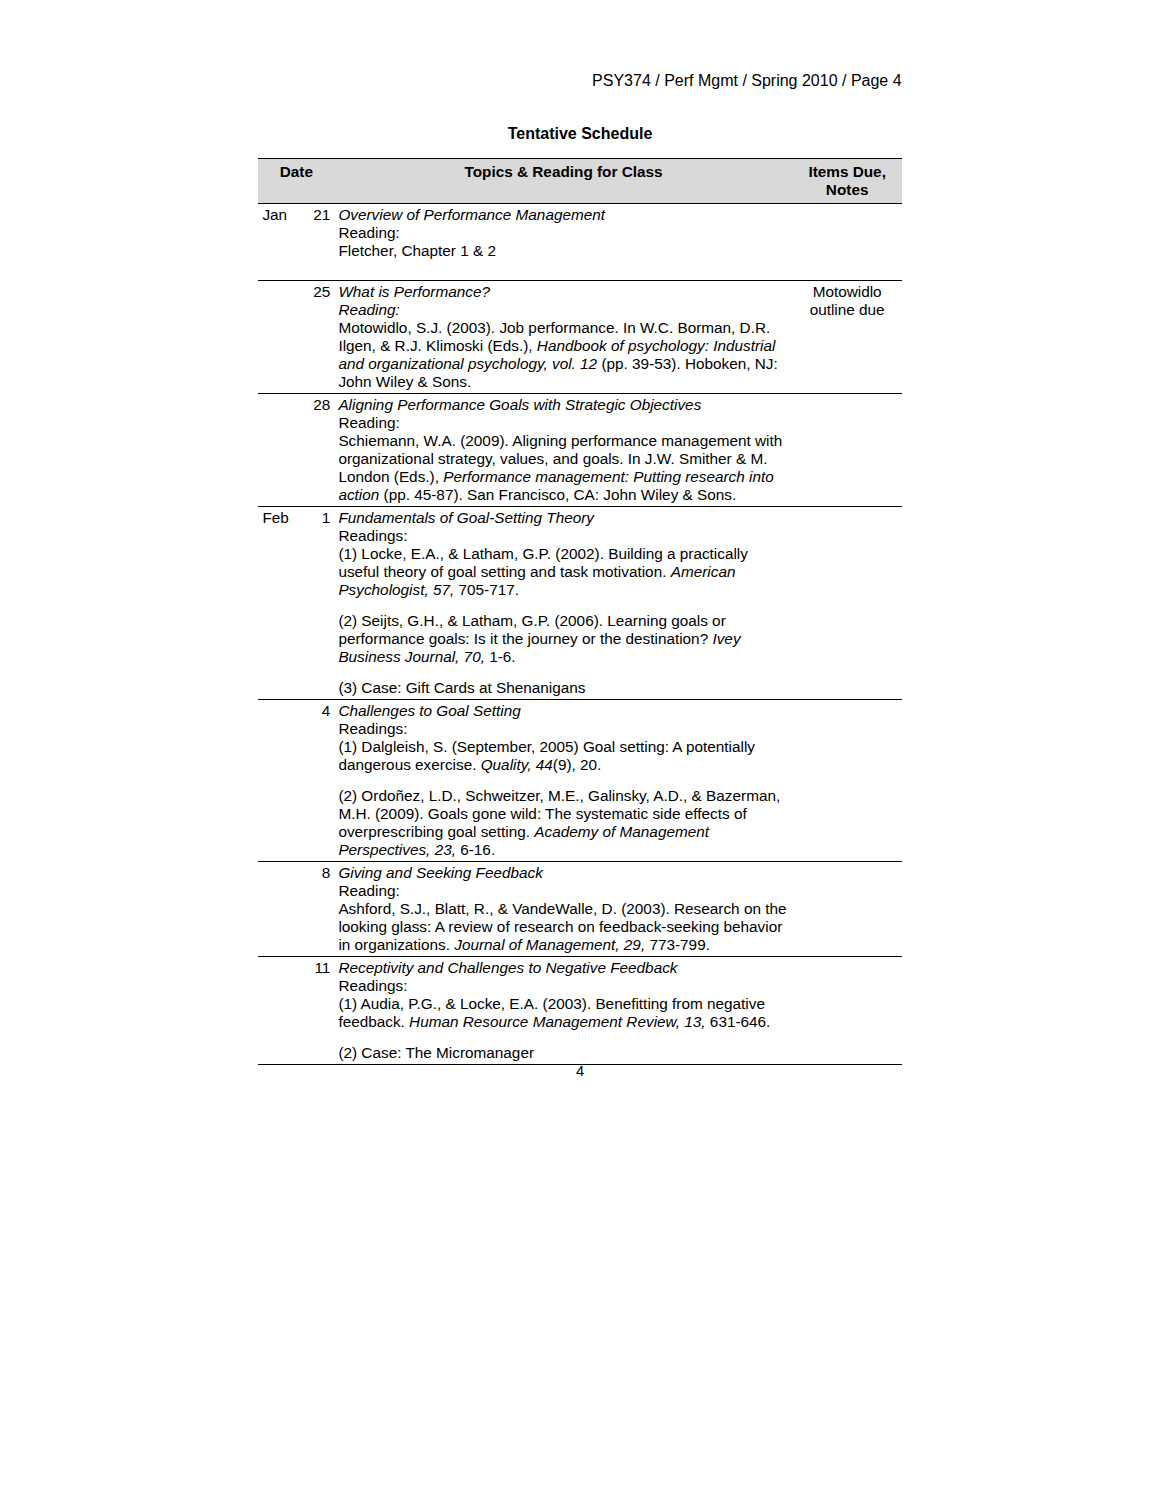PSY374 / Perf Mgmt / Spring 2010 / Page 4
Tentative Schedule
| Date | Topics & Reading for Class | Items Due, Notes |
| --- | --- | --- |
| Jan | 21 | Overview of Performance Management Reading: Fletcher, Chapter 1 & 2 | |
| | 25 | What is Performance? Reading: Motowidlo, S.J. (2003). Job performance. In W.C. Borman, D.R. Ilgen, & R.J. Klimoski (Eds.), Handbook of psychology: Industrial and organizational psychology, vol. 12 (pp. 39-53). Hoboken, NJ: John Wiley & Sons. | Motowidlo outline due |
| | 28 | Aligning Performance Goals with Strategic Objectives Reading: Schiemann, W.A. (2009). Aligning performance management with organizational strategy, values, and goals. In J.W. Smither & M. London (Eds.), Performance management: Putting research into action (pp. 45-87). San Francisco, CA: John Wiley & Sons. | |
| Feb | 1 | Fundamentals of Goal-Setting Theory Readings: (1) Locke, E.A., & Latham, G.P. (2002). Building a practically useful theory of goal setting and task motivation. American Psychologist, 57, 705-717. (2) Seijts, G.H., & Latham, G.P. (2006). Learning goals or performance goals: Is it the journey or the destination? Ivey Business Journal, 70, 1-6. (3) Case: Gift Cards at Shenanigans | |
| | 4 | Challenges to Goal Setting Readings: (1) Dalgleish, S. (September, 2005) Goal setting: A potentially dangerous exercise. Quality, 44 (9), 20. (2) Ordoñez, L.D., Schweitzer, M.E., Galinsky, A.D., & Bazerman, M.H. (2009). Goals gone wild: The systematic side effects of overprescribing goal setting. Academy of Management Perspectives, 23, 6-16. | |
| | 8 | Giving and Seeking Feedback Reading: Ashford, S.J., Blatt, R., & VandeWalle, D. (2003). Research on the looking glass: A review of research on feedback-seeking behavior in organizations. Journal of Management, 29, 773-799. | |
| | 11 | Receptivity and Challenges to Negative Feedback Readings: (1) Audia, P.G., & Locke, E.A. (2003). Benefitting from negative feedback. Human Resource Management Review, 13, 631-646. (2) Case: The Micromanager | |
4